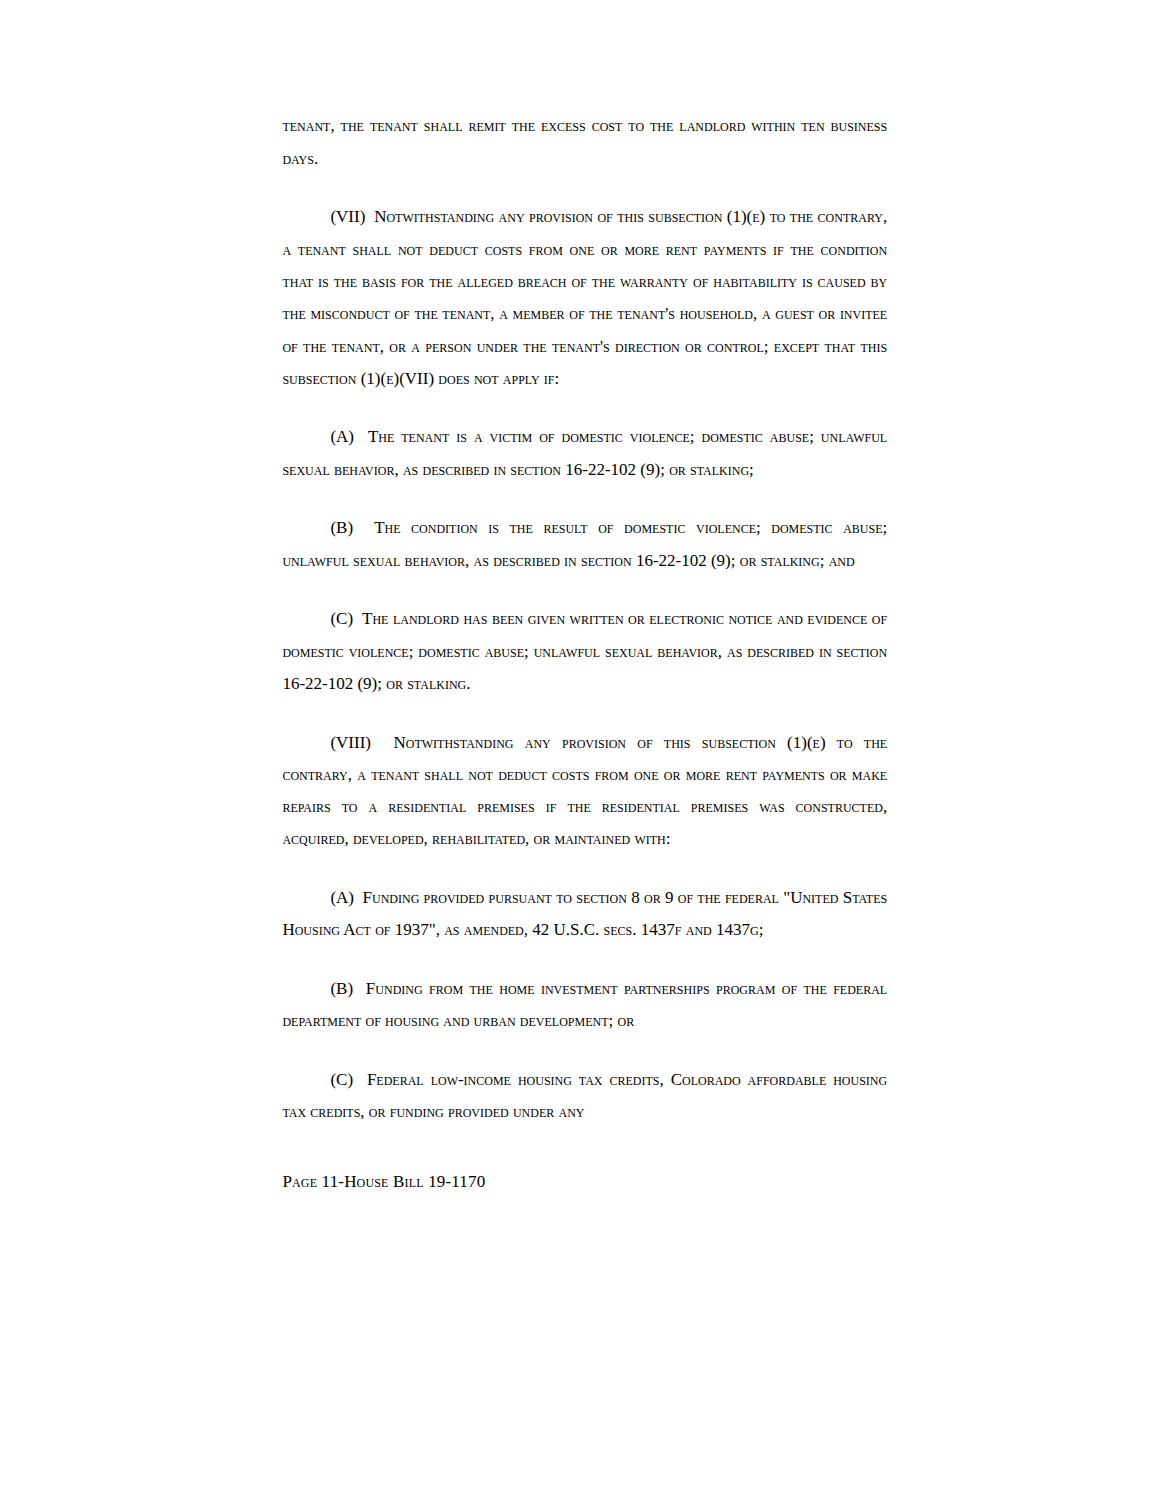tenant, the tenant shall remit the excess cost to the landlord within ten business days.
(VII) Notwithstanding any provision of this subsection (1)(e) to the contrary, a tenant shall not deduct costs from one or more rent payments if the condition that is the basis for the alleged breach of the warranty of habitability is caused by the misconduct of the tenant, a member of the tenant's household, a guest or invitee of the tenant, or a person under the tenant's direction or control; except that this subsection (1)(e)(VII) does not apply if:
(A) The tenant is a victim of domestic violence; domestic abuse; unlawful sexual behavior, as described in section 16-22-102 (9); or stalking;
(B) The condition is the result of domestic violence; domestic abuse; unlawful sexual behavior, as described in section 16-22-102 (9); or stalking; and
(C) The landlord has been given written or electronic notice and evidence of domestic violence; domestic abuse; unlawful sexual behavior, as described in section 16-22-102 (9); or stalking.
(VIII) Notwithstanding any provision of this subsection (1)(e) to the contrary, a tenant shall not deduct costs from one or more rent payments or make repairs to a residential premises if the residential premises was constructed, acquired, developed, rehabilitated, or maintained with:
(A) Funding provided pursuant to section 8 or 9 of the federal "United States Housing Act of 1937", as amended, 42 U.S.C. secs. 1437f and 1437g;
(B) Funding from the home investment partnerships program of the federal department of housing and urban development; or
(C) Federal low-income housing tax credits, Colorado affordable housing tax credits, or funding provided under any
Page 11-House Bill 19-1170